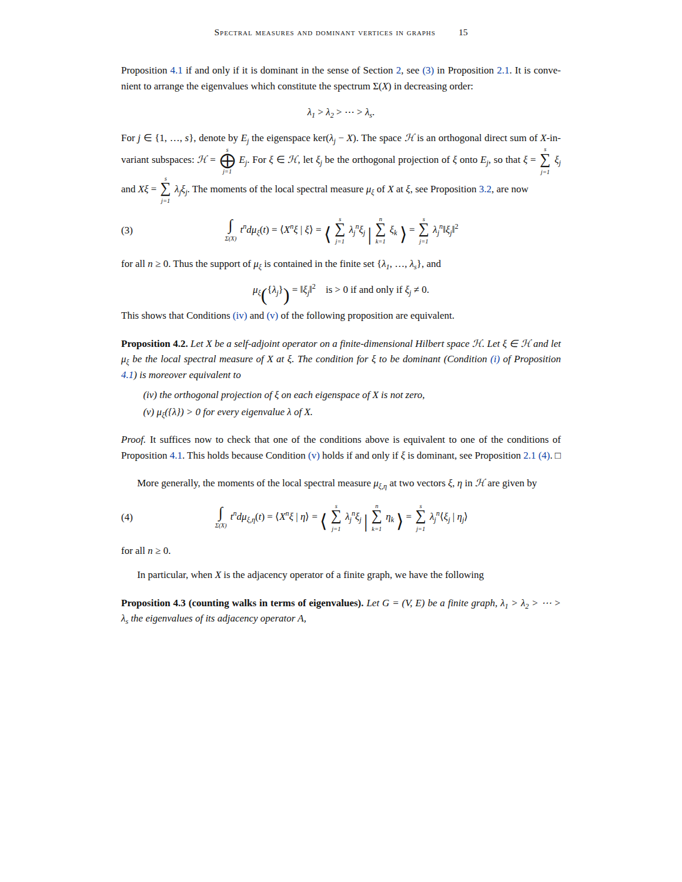Spectral measures and dominant vertices in graphs 15
Proposition 4.1 if and only if it is dominant in the sense of Section 2, see (3) in Proposition 2.1. It is convenient to arrange the eigenvalues which constitute the spectrum Σ(X) in decreasing order:
λ1 > λ2 > ⋯ > λs.
For j ∈ {1, …, s}, denote by Ej the eigenspace ker(λj − X). The space ℋ is an orthogonal direct sum of X-invariant subspaces: ℋ = s⨁j=1 Ej. For ξ ∈ ℋ, let ξj be the orthogonal projection of ξ onto Ej, so that ξ = s∑j=1 ξj and Xξ = s∑j=1 λjξj. The moments of the local spectral measure μξ of X at ξ, see Proposition 3.2, are now
(3) ∫Σ(X) tndμξ(t) = ⟨Xnξ | ξ⟩ = ⟨ s∑j=1 λjnξj | n∑k=1 ξk ⟩ = s∑j=1 λjn‖ξj‖2
for all n ≥ 0. Thus the support of μξ is contained in the finite set {λ1, …, λs}, and
μξ({λj}) = ‖ξj‖2 is > 0 if and only if ξj ≠ 0.
This shows that Conditions (iv) and (v) of the following proposition are equivalent.
Proposition 4.2. Let X be a self-adjoint operator on a finite-dimensional Hilbert space ℋ. Let ξ ∈ ℋ and let μξ be the local spectral measure of X at ξ. The condition for ξ to be dominant (Condition (i) of Proposition 4.1) is moreover equivalent to
(iv) the orthogonal projection of ξ on each eigenspace of X is not zero,
(v) μξ({λ}) > 0 for every eigenvalue λ of X.
Proof. It suffices now to check that one of the conditions above is equivalent to one of the conditions of Proposition 4.1. This holds because Condition (v) holds if and only if ξ is dominant, see Proposition 2.1 (4). □
More generally, the moments of the local spectral measure μξ,η at two vectors ξ, η in ℋ are given by
(4) ∫Σ(X) tndμξ,η(t) = ⟨Xnξ | η⟩ = ⟨ s∑j=1 λjnξj | n∑k=1 ηk ⟩ = s∑j=1 λjn⟨ξj | ηj⟩
for all n ≥ 0.
In particular, when X is the adjacency operator of a finite graph, we have the following
Proposition 4.3 (counting walks in terms of eigenvalues). Let G = (V, E) be a finite graph, λ1 > λ2 > ⋯ > λs the eigenvalues of its adjacency operator A,